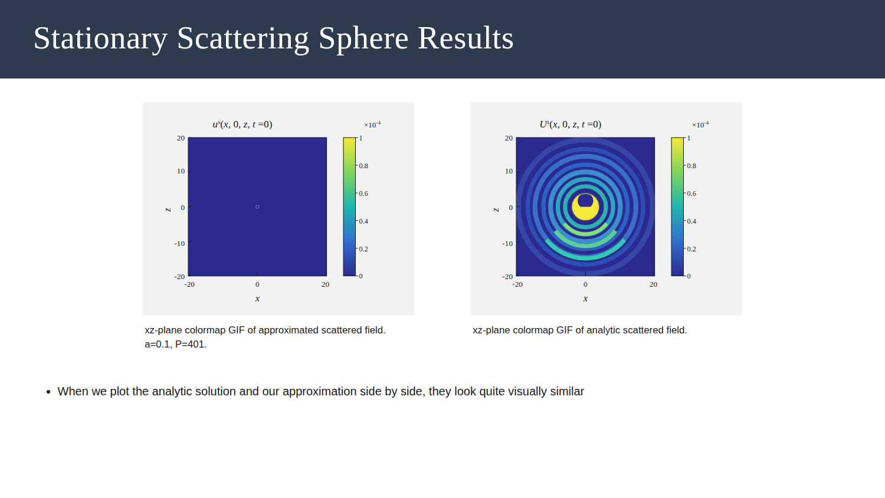Stationary Scattering Sphere Results
us(x, 0, z, t =0) ×10-4 20 10 0 -10 -20 -20 0 20 z x 1 0.8 0.6 0.4 0.2 0
xz-plane colormap GIF of approximated scattered field. a=0.1, P=401.
Us(x, 0, z, t =0) ×10-4 20 10 0 -10 -20 -20 0 20 z x 1 0.8 0.6 0.4 0.2 0
xz-plane colormap GIF of analytic scattered field.
When we plot the analytic solution and our approximation side by side, they look quite visually similar